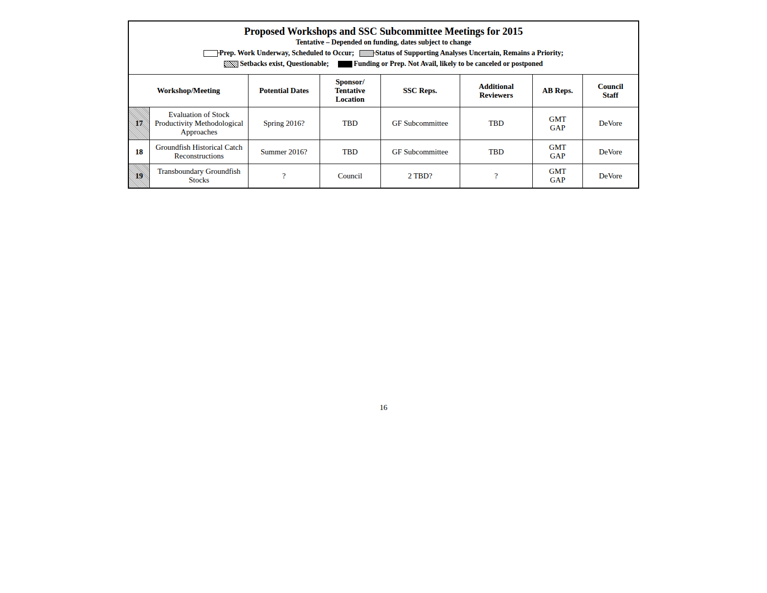| Proposed Workshops and SSC Subcommittee Meetings for 2015 Tentative – Depended on funding, dates subject to change Prep. Work Underway, Scheduled to Occur; Status of Supporting Analyses Uncertain, Remains a Priority; Setbacks exist, Questionable; Funding or Prep. Not Avail, likely to be canceled or postponed |
| Workshop/Meeting | Potential Dates | Sponsor/ Tentative Location | SSC Reps. | Additional Reviewers | AB Reps. | Council Staff |
| 17 | Evaluation of Stock Productivity Methodological Approaches | Spring 2016? | TBD | GF Subcommittee | TBD | GMT GAP | DeVore |
| 18 | Groundfish Historical Catch Reconstructions | Summer 2016? | TBD | GF Subcommittee | TBD | GMT GAP | DeVore |
| 19 | Transboundary Groundfish Stocks | ? | Council | 2 TBD? | ? | GMT GAP | DeVore |
16